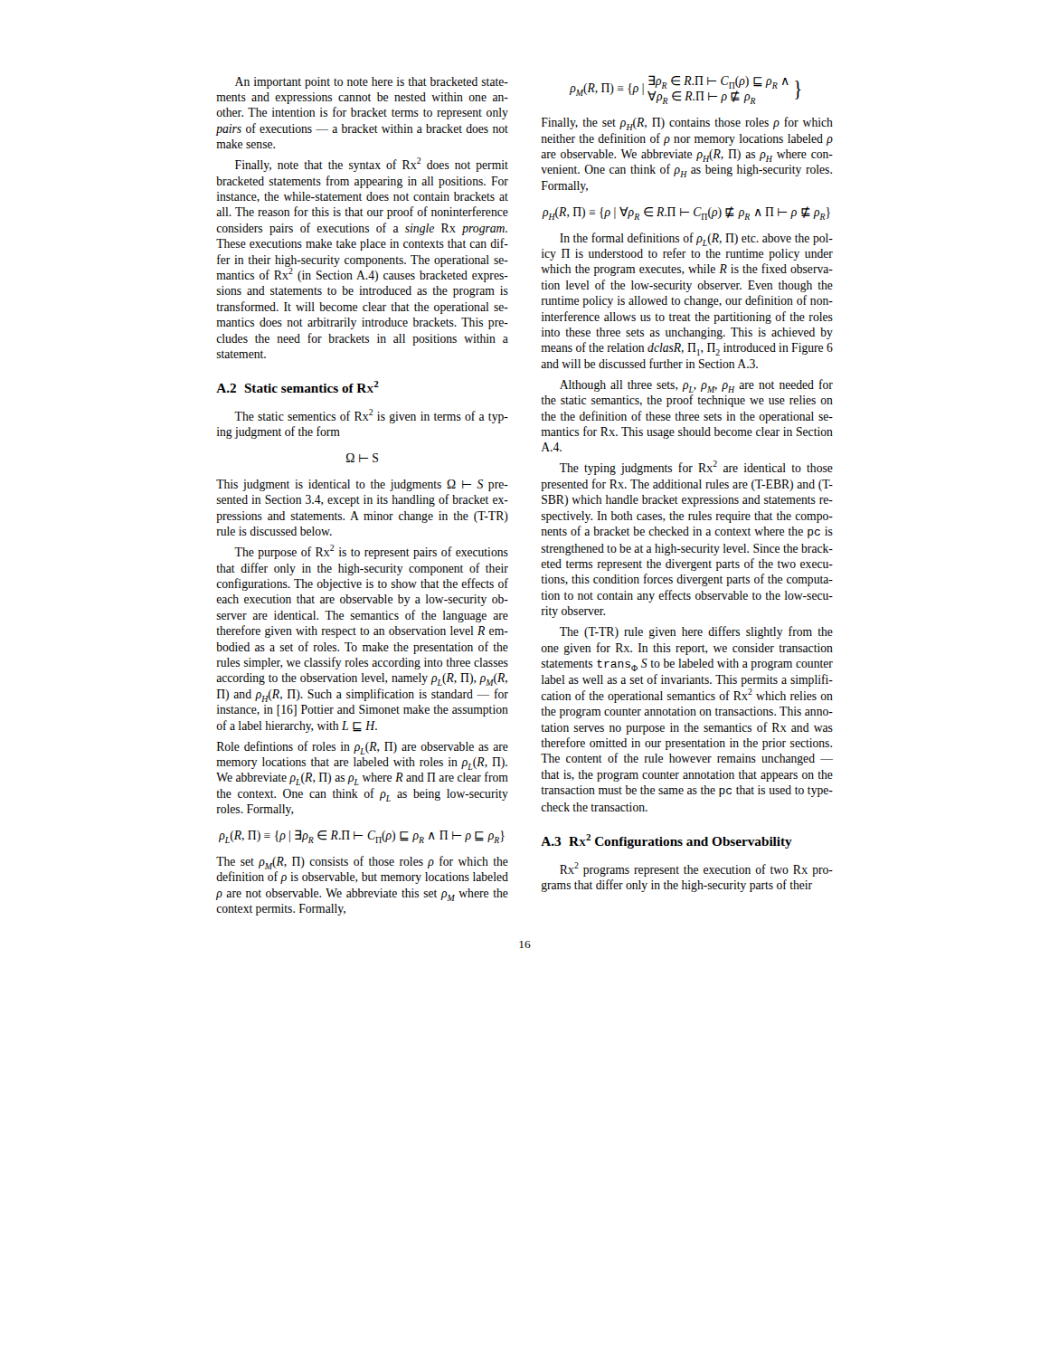An important point to note here is that bracketed statements and expressions cannot be nested within one another. The intention is for bracket terms to represent only pairs of executions — a bracket within a bracket does not make sense.
Finally, note that the syntax of Rx2 does not permit bracketed statements from appearing in all positions. For instance, the while-statement does not contain brackets at all. The reason for this is that our proof of noninterference considers pairs of executions of a single Rx program. These executions make take place in contexts that can differ in their high-security components. The operational semantics of Rx2 (in Section A.4) causes bracketed expressions and statements to be introduced as the program is transformed. It will become clear that the operational semantics does not arbitrarily introduce brackets. This precludes the need for brackets in all positions within a statement.
A.2 Static semantics of Rx2
The static sementics of Rx2 is given in terms of a typing judgment of the form
Ω ⊢ S
This judgment is identical to the judgments Ω ⊢ S presented in Section 3.4, except in its handling of bracket expressions and statements. A minor change in the (T-TR) rule is discussed below.
The purpose of Rx2 is to represent pairs of executions that differ only in the high-security component of their configurations. The objective is to show that the effects of each execution that are observable by a low-security observer are identical. The semantics of the language are therefore given with respect to an observation level R embodied as a set of roles. To make the presentation of the rules simpler, we classify roles according into three classes according to the observation level, namely ρL(R, Π), ρM(R, Π) and ρH(R, Π). Such a simplification is standard — for instance, in [16] Pottier and Simonet make the assumption of a label hierarchy, with L ⊑ H.
Role defintions of roles in ρL(R, Π) are observable as are memory locations that are labeled with roles in ρL(R, Π). We abbreviate ρL(R, Π) as ρL where R and Π are clear from the context. One can think of ρL as being low-security roles. Formally,
ρL(R, Π) ≡ {ρ | ∃ρR ∈ R.Π ⊢ CΠ(ρ) ⊑ ρR ∧ Π ⊢ ρ ⊑ ρR}
The set ρM(R, Π) consists of those roles ρ for which the definition of ρ is observable, but memory locations labeled ρ are not observable. We abbreviate this set ρM where the context permits. Formally,
ρM(R, Π) ≡ {ρ | ∃ρR ∈ R.Π ⊢ CΠ(ρ) ⊑ ρR ∧
∀ρR ∈ R.Π ⊢ ρ ⋢ ρR }
Finally, the set ρH(R, Π) contains those roles ρ for which neither the definition of ρ nor memory locations labeled ρ are observable. We abbreviate ρH(R, Π) as ρH where convenient. One can think of ρH as being high-security roles. Formally,
ρH(R, Π) ≡ {ρ | ∀ρR ∈ R.Π ⊢ CΠ(ρ) ⋢ ρR ∧ Π ⊢ ρ ⋢ ρR}
In the formal definitions of ρL(R, Π) etc. above the policy Π is understood to refer to the runtime policy under which the program executes, while R is the fixed observation level of the low-security observer. Even though the runtime policy is allowed to change, our definition of noninterference allows us to treat the partitioning of the roles into these three sets as unchanging. This is achieved by means of the relation dclasR, Π1, Π2 introduced in Figure 6 and will be discussed further in Section A.3.
Although all three sets, ρL, ρM, ρH are not needed for the static semantics, the proof technique we use relies on the the definition of these three sets in the operational semantics for Rx. This usage should become clear in Section A.4.
The typing judgments for Rx2 are identical to those presented for Rx. The additional rules are (T-EBR) and (T-SBR) which handle bracket expressions and statements respectively. In both cases, the rules require that the components of a bracket be checked in a context where the pc is strengthened to be at a high-security level. Since the bracketed terms represent the divergent parts of the two executions, this condition forces divergent parts of the computation to not contain any effects observable to the low-security observer.
The (T-TR) rule given here differs slightly from the one given for Rx. In this report, we consider transaction statements transΦ S to be labeled with a program counter label as well as a set of invariants. This permits a simplification of the operational semantics of Rx2 which relies on the program counter annotation on transactions. This annotation serves no purpose in the semantics of Rx and was therefore omitted in our presentation in the prior sections. The content of the rule however remains unchanged — that is, the program counter annotation that appears on the transaction must be the same as the pc that is used to type-check the transaction.
A.3 Rx2 Configurations and Observability
Rx2 programs represent the execution of two Rx programs that differ only in the high-security parts of their
16